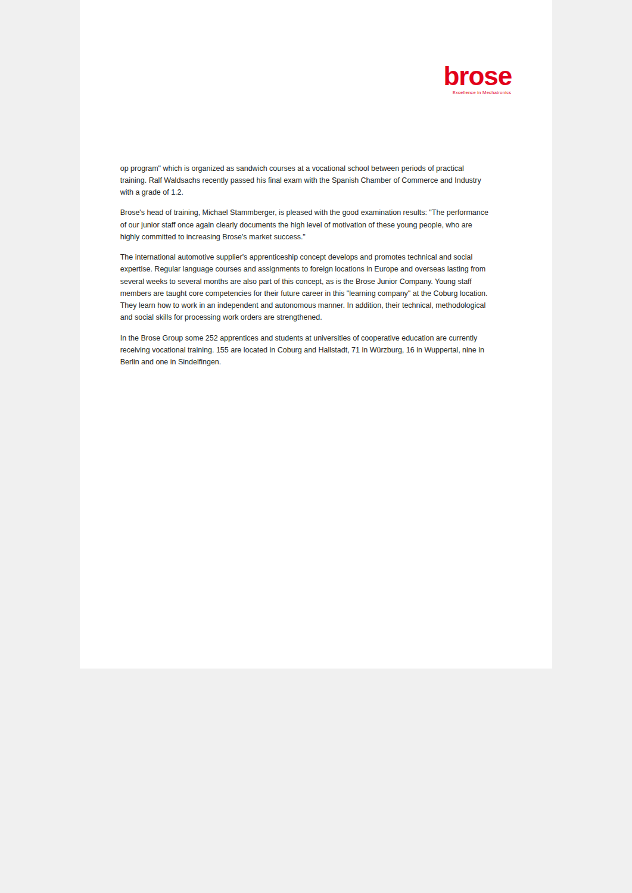brose Excellence in Mechatronics
op program" which is organized as sandwich courses at a vocational school between periods of practical training. Ralf Waldsachs recently passed his final exam with the Spanish Chamber of Commerce and Industry with a grade of 1.2.
Brose's head of training, Michael Stammberger, is pleased with the good examination results: "The performance of our junior staff once again clearly documents the high level of motivation of these young people, who are highly committed to increasing Brose's market success."
The international automotive supplier's apprenticeship concept develops and promotes technical and social expertise. Regular language courses and assignments to foreign locations in Europe and overseas lasting from several weeks to several months are also part of this concept, as is the Brose Junior Company. Young staff members are taught core competencies for their future career in this "learning company" at the Coburg location. They learn how to work in an independent and autonomous manner. In addition, their technical, methodological and social skills for processing work orders are strengthened.
In the Brose Group some 252 apprentices and students at universities of cooperative education are currently receiving vocational training. 155 are located in Coburg and Hallstadt, 71 in Würzburg, 16 in Wuppertal, nine in Berlin and one in Sindelfingen.